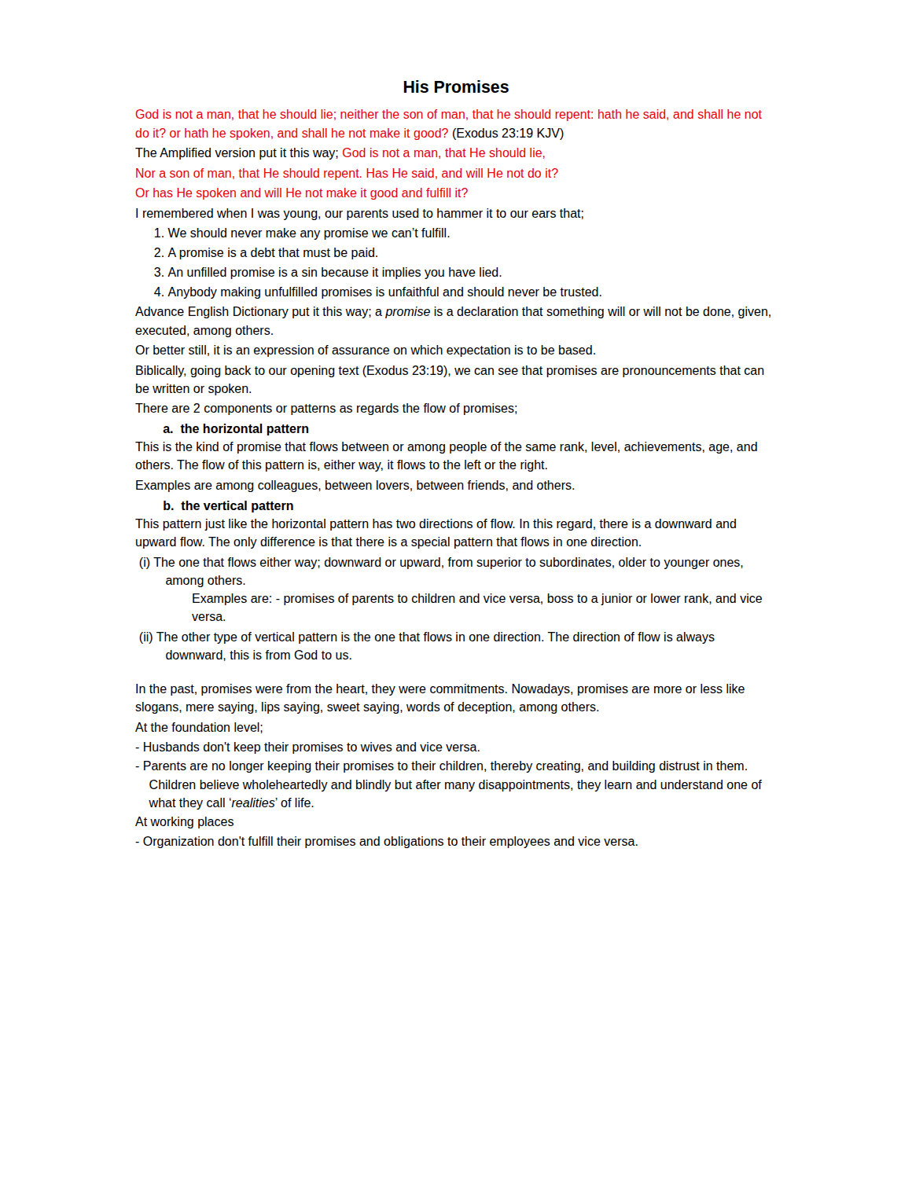His Promises
God is not a man, that he should lie; neither the son of man, that he should repent: hath he said, and shall he not do it? or hath he spoken, and shall he not make it good? (Exodus 23:19 KJV)
The Amplified version put it this way; God is not a man, that He should lie,
Nor a son of man, that He should repent. Has He said, and will He not do it?
Or has He spoken and will He not make it good and fulfill it?
I remembered when I was young, our parents used to hammer it to our ears that;
We should never make any promise we can’t fulfill.
A promise is a debt that must be paid.
An unfilled promise is a sin because it implies you have lied.
Anybody making unfulfilled promises is unfaithful and should never be trusted.
Advance English Dictionary put it this way; a promise is a declaration that something will or will not be done, given, executed, among others.
Or better still, it is an expression of assurance on which expectation is to be based.
Biblically, going back to our opening text (Exodus 23:19), we can see that promises are pronouncements that can be written or spoken.
There are 2 components or patterns as regards the flow of promises;
a. the horizontal pattern
This is the kind of promise that flows between or among people of the same rank, level, achievements, age, and others. The flow of this pattern is, either way, it flows to the left or the right.
Examples are among colleagues, between lovers, between friends, and others.
b. the vertical pattern
This pattern just like the horizontal pattern has two directions of flow. In this regard, there is a downward and upward flow. The only difference is that there is a special pattern that flows in one direction.
(i) The one that flows either way; downward or upward, from superior to subordinates, older to younger ones, among others. Examples are: - promises of parents to children and vice versa, boss to a junior or lower rank, and vice versa.
(ii) The other type of vertical pattern is the one that flows in one direction. The direction of flow is always downward, this is from God to us.
In the past, promises were from the heart, they were commitments. Nowadays, promises are more or less like slogans, mere saying, lips saying, sweet saying, words of deception, among others.
At the foundation level;
- Husbands don't keep their promises to wives and vice versa.
- Parents are no longer keeping their promises to their children, thereby creating, and building distrust in them. Children believe wholeheartedly and blindly but after many disappointments, they learn and understand one of what they call ‘realities’ of life.
At working places
- Organization don't fulfill their promises and obligations to their employees and vice versa.